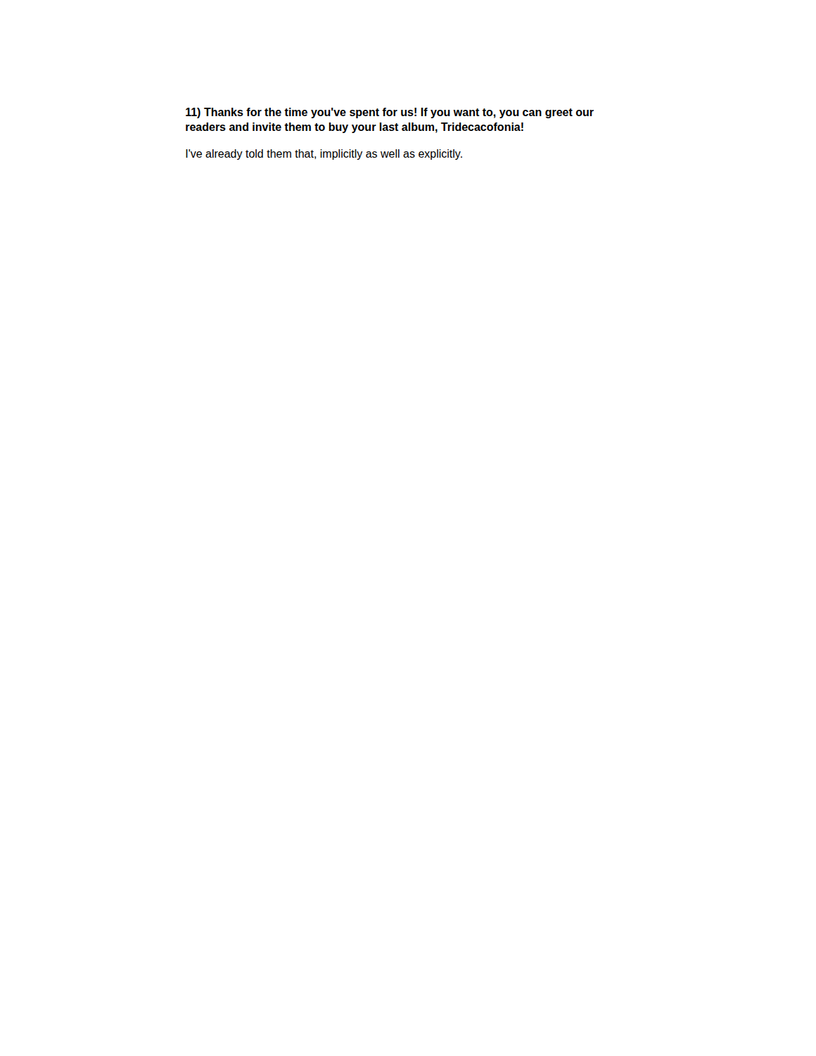11) Thanks for the time you've spent for us! If you want to, you can greet our readers and invite them to buy your last album, Tridecacofonia!
I've already told them that, implicitly as well as explicitly.